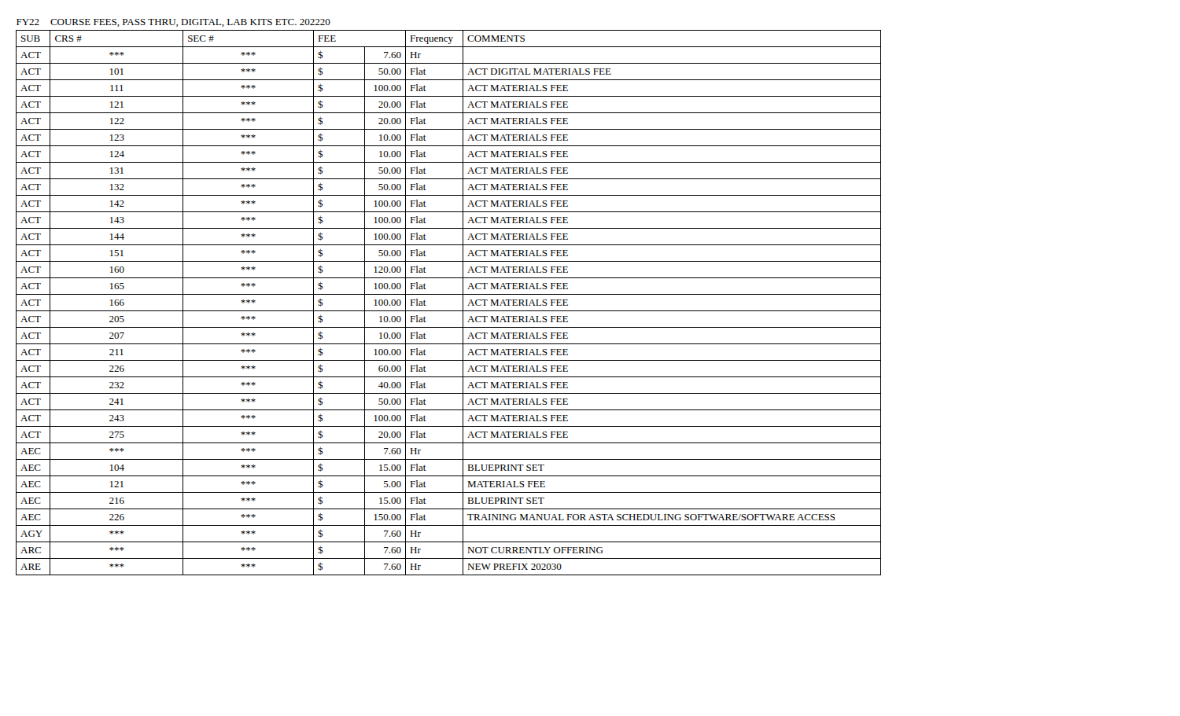| FY22 | COURSE FEES, PASS THRU, DIGITAL, LAB KITS ETC. 202220 | | |
| --- | --- | --- | --- |
| SUB | CRS # | SEC # | FEE | Frequency | COMMENTS |
| ACT | *** | *** | $ | 7.60 | Hr | |
| ACT | 101 | *** | $ | 50.00 | Flat | ACT DIGITAL MATERIALS FEE |
| ACT | 111 | *** | $ | 100.00 | Flat | ACT MATERIALS FEE |
| ACT | 121 | *** | $ | 20.00 | Flat | ACT MATERIALS FEE |
| ACT | 122 | *** | $ | 20.00 | Flat | ACT MATERIALS FEE |
| ACT | 123 | *** | $ | 10.00 | Flat | ACT MATERIALS FEE |
| ACT | 124 | *** | $ | 10.00 | Flat | ACT MATERIALS FEE |
| ACT | 131 | *** | $ | 50.00 | Flat | ACT MATERIALS FEE |
| ACT | 132 | *** | $ | 50.00 | Flat | ACT MATERIALS FEE |
| ACT | 142 | *** | $ | 100.00 | Flat | ACT MATERIALS FEE |
| ACT | 143 | *** | $ | 100.00 | Flat | ACT MATERIALS FEE |
| ACT | 144 | *** | $ | 100.00 | Flat | ACT MATERIALS FEE |
| ACT | 151 | *** | $ | 50.00 | Flat | ACT MATERIALS FEE |
| ACT | 160 | *** | $ | 120.00 | Flat | ACT MATERIALS FEE |
| ACT | 165 | *** | $ | 100.00 | Flat | ACT MATERIALS FEE |
| ACT | 166 | *** | $ | 100.00 | Flat | ACT MATERIALS FEE |
| ACT | 205 | *** | $ | 10.00 | Flat | ACT MATERIALS FEE |
| ACT | 207 | *** | $ | 10.00 | Flat | ACT MATERIALS FEE |
| ACT | 211 | *** | $ | 100.00 | Flat | ACT MATERIALS FEE |
| ACT | 226 | *** | $ | 60.00 | Flat | ACT MATERIALS FEE |
| ACT | 232 | *** | $ | 40.00 | Flat | ACT MATERIALS FEE |
| ACT | 241 | *** | $ | 50.00 | Flat | ACT MATERIALS FEE |
| ACT | 243 | *** | $ | 100.00 | Flat | ACT MATERIALS FEE |
| ACT | 275 | *** | $ | 20.00 | Flat | ACT MATERIALS FEE |
| AEC | *** | *** | $ | 7.60 | Hr | |
| AEC | 104 | *** | $ | 15.00 | Flat | BLUEPRINT SET |
| AEC | 121 | *** | $ | 5.00 | Flat | MATERIALS FEE |
| AEC | 216 | *** | $ | 15.00 | Flat | BLUEPRINT SET |
| AEC | 226 | *** | $ | 150.00 | Flat | TRAINING MANUAL FOR ASTA SCHEDULING SOFTWARE/SOFTWARE ACCESS |
| AGY | *** | *** | $ | 7.60 | Hr | |
| ARC | *** | *** | $ | 7.60 | Hr | NOT CURRENTLY OFFERING |
| ARE | *** | *** | $ | 7.60 | Hr | NEW PREFIX 202030 |